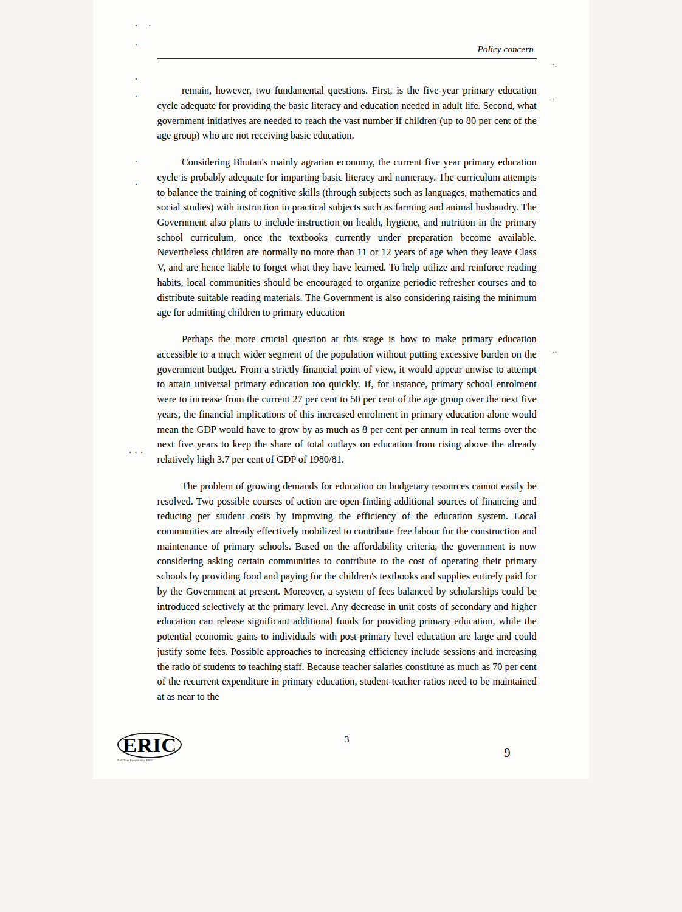Policy concern
.
.
.
.
.
.
.
. . .
·.
·.
..
remain, however, two fundamental questions. First, is the five-year primary education cycle adequate for providing the basic literacy and education needed in adult life. Second, what government initiatives are needed to reach the vast number if children (up to 80 per cent of the age group) who are not receiving basic education.
Considering Bhutan's mainly agrarian economy, the current five year primary education cycle is probably adequate for imparting basic literacy and numeracy. The curriculum attempts to balance the training of cognitive skills (through subjects such as languages, mathematics and social studies) with instruction in practical subjects such as farming and animal husbandry. The Government also plans to include instruction on health, hygiene, and nutrition in the primary school curriculum, once the textbooks currently under preparation become available. Nevertheless children are normally no more than 11 or 12 years of age when they leave Class V, and are hence liable to forget what they have learned. To help utilize and reinforce reading habits, local communities should be encouraged to organize periodic refresher courses and to distribute suitable reading materials. The Government is also considering raising the minimum age for admitting children to primary education
Perhaps the more crucial question at this stage is how to make primary education accessible to a much wider segment of the population without putting excessive burden on the government budget. From a strictly financial point of view, it would appear unwise to attempt to attain universal primary education too quickly. If, for instance, primary school enrolment were to increase from the current 27 per cent to 50 per cent of the age group over the next five years, the financial implications of this increased enrolment in primary education alone would mean the GDP would have to grow by as much as 8 per cent per annum in real terms over the next five years to keep the share of total outlays on education from rising above the already relatively high 3.7 per cent of GDP of 1980/81.
The problem of growing demands for education on budgetary resources cannot easily be resolved. Two possible courses of action are open-finding additional sources of financing and reducing per student costs by improving the efficiency of the education system. Local communities are already effectively mobilized to contribute free labour for the construction and maintenance of primary schools. Based on the affordability criteria, the government is now considering asking certain communities to contribute to the cost of operating their primary schools by providing food and paying for the children's textbooks and supplies entirely paid for by the Government at present. Moreover, a system of fees balanced by scholarships could be introduced selectively at the primary level. Any decrease in unit costs of secondary and higher education can release significant additional funds for providing primary education, while the potential economic gains to individuals with post-primary level education are large and could justify some fees. Possible approaches to increasing efficiency include sessions and increasing the ratio of students to teaching staff. Because teacher salaries constitute as much as 70 per cent of the recurrent expenditure in primary education, student-teacher ratios need to be maintained at as near to the
3
ERIC
Full Text Provided by ERIC
9